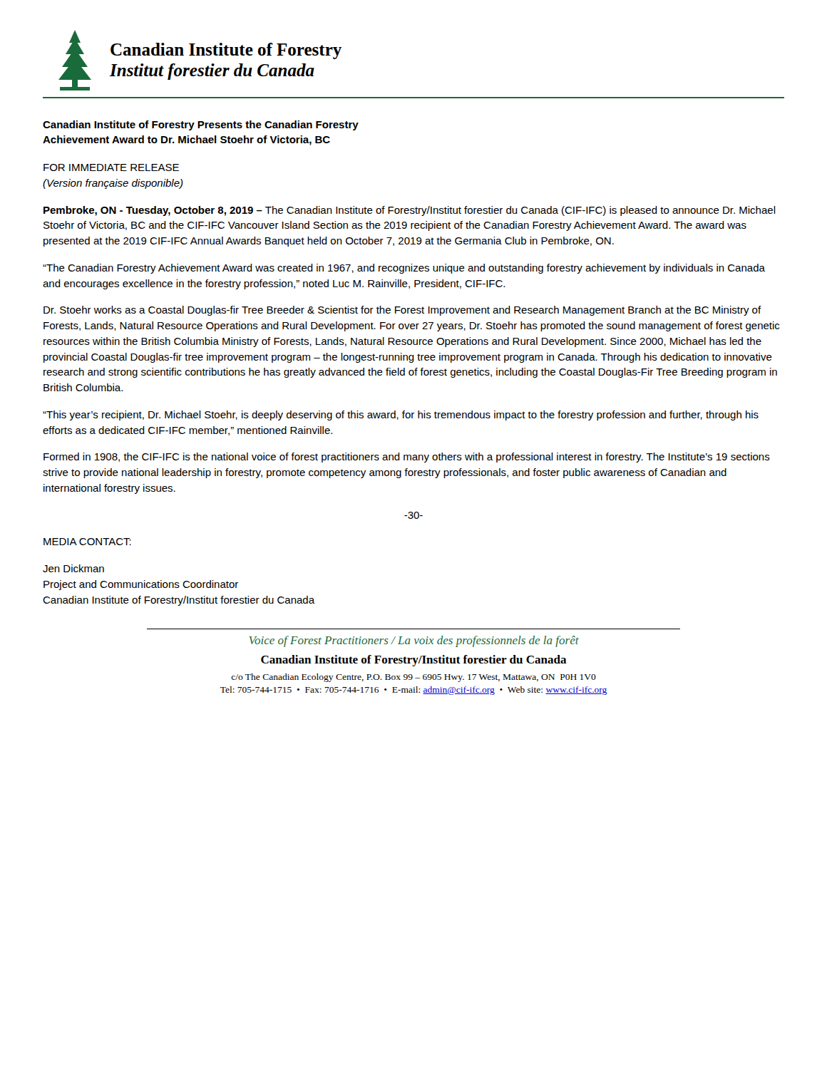Canadian Institute of Forestry
Institut forestier du Canada
Canadian Institute of Forestry Presents the Canadian Forestry
Achievement Award to Dr. Michael Stoehr of Victoria, BC
FOR IMMEDIATE RELEASE
(Version française disponible)
Pembroke, ON - Tuesday, October 8, 2019 – The Canadian Institute of Forestry/Institut forestier du Canada (CIF-IFC) is pleased to announce Dr. Michael Stoehr of Victoria, BC and the CIF-IFC Vancouver Island Section as the 2019 recipient of the Canadian Forestry Achievement Award. The award was presented at the 2019 CIF-IFC Annual Awards Banquet held on October 7, 2019 at the Germania Club in Pembroke, ON.
“The Canadian Forestry Achievement Award was created in 1967, and recognizes unique and outstanding forestry achievement by individuals in Canada and encourages excellence in the forestry profession,” noted Luc M. Rainville, President, CIF-IFC.
Dr. Stoehr works as a Coastal Douglas-fir Tree Breeder & Scientist for the Forest Improvement and Research Management Branch at the BC Ministry of Forests, Lands, Natural Resource Operations and Rural Development. For over 27 years, Dr. Stoehr has promoted the sound management of forest genetic resources within the British Columbia Ministry of Forests, Lands, Natural Resource Operations and Rural Development. Since 2000, Michael has led the provincial Coastal Douglas-fir tree improvement program – the longest-running tree improvement program in Canada. Through his dedication to innovative research and strong scientific contributions he has greatly advanced the field of forest genetics, including the Coastal Douglas-Fir Tree Breeding program in British Columbia.
“This year’s recipient, Dr. Michael Stoehr, is deeply deserving of this award, for his tremendous impact to the forestry profession and further, through his efforts as a dedicated CIF-IFC member,” mentioned Rainville.
Formed in 1908, the CIF-IFC is the national voice of forest practitioners and many others with a professional interest in forestry. The Institute’s 19 sections strive to provide national leadership in forestry, promote competency among forestry professionals, and foster public awareness of Canadian and international forestry issues.
-30-
MEDIA CONTACT:
Jen Dickman
Project and Communications Coordinator
Canadian Institute of Forestry/Institut forestier du Canada
Voice of Forest Practitioners / La voix des professionnels de la forêt
Canadian Institute of Forestry/Institut forestier du Canada
c/o The Canadian Ecology Centre, P.O. Box 99 – 6905 Hwy. 17 West, Mattawa, ON P0H 1V0
Tel: 705-744-1715 • Fax: 705-744-1716 • E-mail: admin@cif-ifc.org • Web site: www.cif-ifc.org